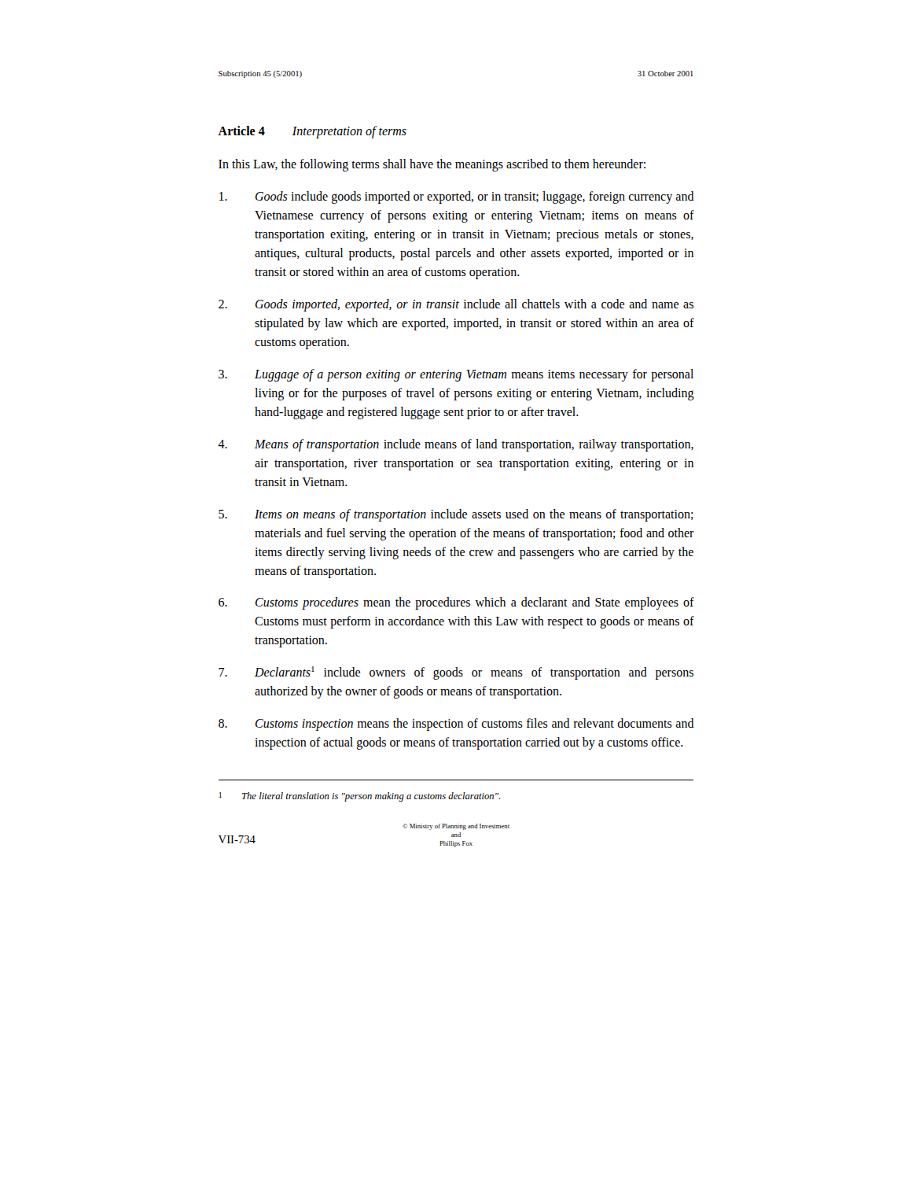Subscription 45 (5/2001) 31 October 2001
Article 4 Interpretation of terms
In this Law, the following terms shall have the meanings ascribed to them hereunder:
1. Goods include goods imported or exported, or in transit; luggage, foreign currency and Vietnamese currency of persons exiting or entering Vietnam; items on means of transportation exiting, entering or in transit in Vietnam; precious metals or stones, antiques, cultural products, postal parcels and other assets exported, imported or in transit or stored within an area of customs operation.
2. Goods imported, exported, or in transit include all chattels with a code and name as stipulated by law which are exported, imported, in transit or stored within an area of customs operation.
3. Luggage of a person exiting or entering Vietnam means items necessary for personal living or for the purposes of travel of persons exiting or entering Vietnam, including hand-luggage and registered luggage sent prior to or after travel.
4. Means of transportation include means of land transportation, railway transportation, air transportation, river transportation or sea transportation exiting, entering or in transit in Vietnam.
5. Items on means of transportation include assets used on the means of transportation; materials and fuel serving the operation of the means of transportation; food and other items directly serving living needs of the crew and passengers who are carried by the means of transportation.
6. Customs procedures mean the procedures which a declarant and State employees of Customs must perform in accordance with this Law with respect to goods or means of transportation.
7. Declarants1 include owners of goods or means of transportation and persons authorized by the owner of goods or means of transportation.
8. Customs inspection means the inspection of customs files and relevant documents and inspection of actual goods or means of transportation carried out by a customs office.
1 The literal translation is "person making a customs declaration".
VII-734
© Ministry of Planning and Investment
and
Phillips Fox